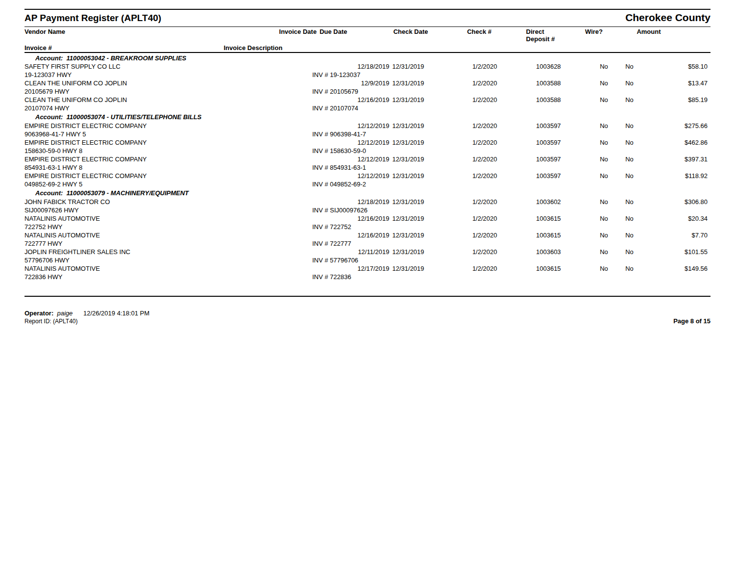AP Payment Register (APLT40)
Cherokee County
| Vendor Name | Invoice Date | Due Date | Check Date | Check # | Direct Deposit # | Wire? | Amount |
| --- | --- | --- | --- | --- | --- | --- | --- |
| Invoice # | Invoice Description |
| Account: 11000053042 - BREAKROOM SUPPLIES |
| SAFETY FIRST SUPPLY CO LLC | 12/18/2019 | 12/31/2019 | 1/2/2020 | 1003628 | No | No | $58.10 |
| 19-123037 HWY | INV # 19-123037 |
| CLEAN THE UNIFORM CO JOPLIN | 12/9/2019 | 12/31/2019 | 1/2/2020 | 1003588 | No | No | $13.47 |
| 20105679 HWY | INV # 20105679 |
| CLEAN THE UNIFORM CO JOPLIN | 12/16/2019 | 12/31/2019 | 1/2/2020 | 1003588 | No | No | $85.19 |
| 20107074 HWY | INV # 20107074 |
| Account: 11000053074 - UTILITIES/TELEPHONE BILLS |
| EMPIRE DISTRICT ELECTRIC COMPANY | 12/12/2019 | 12/31/2019 | 1/2/2020 | 1003597 | No | No | $275.66 |
| 9063968-41-7 HWY 5 | INV # 906398-41-7 |
| EMPIRE DISTRICT ELECTRIC COMPANY | 12/12/2019 | 12/31/2019 | 1/2/2020 | 1003597 | No | No | $462.86 |
| 158630-59-0 HWY 8 | INV # 158630-59-0 |
| EMPIRE DISTRICT ELECTRIC COMPANY | 12/12/2019 | 12/31/2019 | 1/2/2020 | 1003597 | No | No | $397.31 |
| 854931-63-1 HWY 8 | INV # 854931-63-1 |
| EMPIRE DISTRICT ELECTRIC COMPANY | 12/12/2019 | 12/31/2019 | 1/2/2020 | 1003597 | No | No | $118.92 |
| 049852-69-2 HWY 5 | INV # 049852-69-2 |
| Account: 11000053079 - MACHINERY/EQUIPMENT |
| JOHN FABICK TRACTOR CO | 12/18/2019 | 12/31/2019 | 1/2/2020 | 1003602 | No | No | $306.80 |
| SIJ00097626 HWY | INV # SIJ00097626 |
| NATALINIS AUTOMOTIVE | 12/16/2019 | 12/31/2019 | 1/2/2020 | 1003615 | No | No | $20.34 |
| 722752 HWY | INV # 722752 |
| NATALINIS AUTOMOTIVE | 12/16/2019 | 12/31/2019 | 1/2/2020 | 1003615 | No | No | $7.70 |
| 722777 HWY | INV # 722777 |
| JOPLIN FREIGHTLINER SALES INC | 12/11/2019 | 12/31/2019 | 1/2/2020 | 1003603 | No | No | $101.55 |
| 57796706 HWY | INV # 57796706 |
| NATALINIS AUTOMOTIVE | 12/17/2019 | 12/31/2019 | 1/2/2020 | 1003615 | No | No | $149.56 |
| 722836 HWY | INV # 722836 |
Operator: paige 12/26/2019 4:18:01 PM
Report ID: (APLT40)
Page 8 of 15